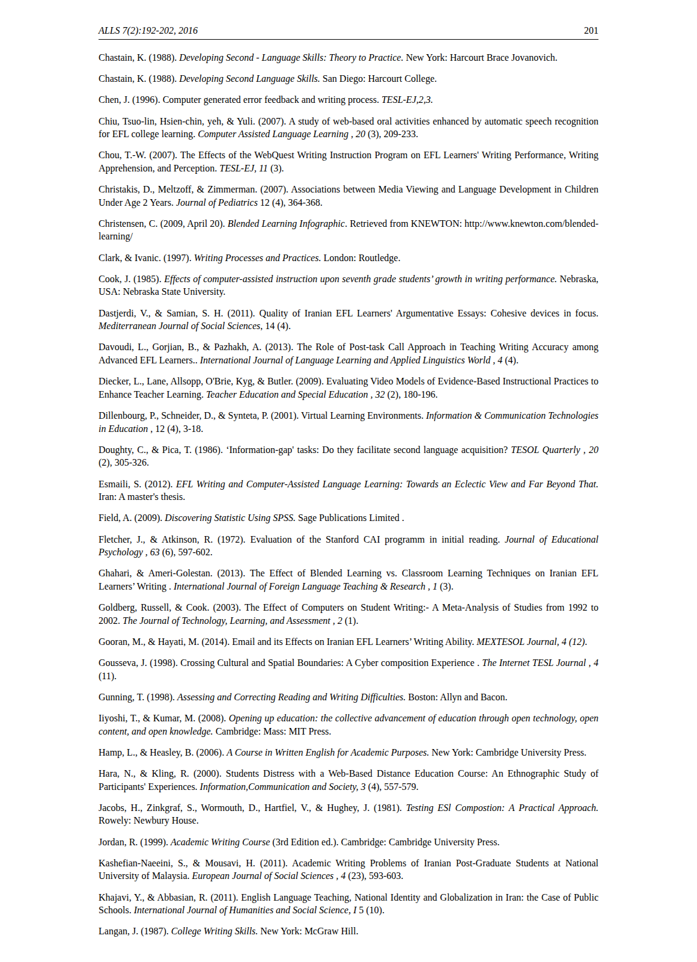ALLS 7(2):192-202, 2016 201
Chastain, K. (1988). Developing Second - Language Skills: Theory to Practice. New York: Harcourt Brace Jovanovich.
Chastain, K. (1988). Developing Second Language Skills. San Diego: Harcourt College.
Chen, J. (1996). Computer generated error feedback and writing process. TESL-EJ,2,3.
Chiu, Tsuo-lin, Hsien-chin, yeh, & Yuli. (2007). A study of web-based oral activities enhanced by automatic speech recognition for EFL college learning. Computer Assisted Language Learning , 20 (3), 209-233.
Chou, T.-W. (2007). The Effects of the WebQuest Writing Instruction Program on EFL Learners' Writing Performance, Writing Apprehension, and Perception. TESL-EJ, 11 (3).
Christakis, D., Meltzoff, & Zimmerman. (2007). Associations between Media Viewing and Language Development in Children Under Age 2 Years. Journal of Pediatrics 12 (4), 364-368.
Christensen, C. (2009, April 20). Blended Learning Infographic. Retrieved from KNEWTON: http://www.knewton.com/blended-learning/
Clark, & Ivanic. (1997). Writing Processes and Practices. London: Routledge.
Cook, J. (1985). Effects of computer-assisted instruction upon seventh grade students’ growth in writing performance. Nebraska, USA: Nebraska State University.
Dastjerdi, V., & Samian, S. H. (2011). Quality of Iranian EFL Learners' Argumentative Essays: Cohesive devices in focus. Mediterranean Journal of Social Sciences, 14 (4).
Davoudi, L., Gorjian, B., & Pazhakh, A. (2013). The Role of Post-task Call Approach in Teaching Writing Accuracy among Advanced EFL Learners.. International Journal of Language Learning and Applied Linguistics World , 4 (4).
Diecker, L., Lane, Allsopp, O'Brie, Kyg, & Butler. (2009). Evaluating Video Models of Evidence-Based Instructional Practices to Enhance Teacher Learning. Teacher Education and Special Education , 32 (2), 180-196.
Dillenbourg, P., Schneider, D., & Synteta, P. (2001). Virtual Learning Environments. Information & Communication Technologies in Education , 12 (4), 3-18.
Doughty, C., & Pica, T. (1986). ‘Information-gap' tasks: Do they facilitate second language acquisition? TESOL Quarterly , 20 (2), 305-326.
Esmaili, S. (2012). EFL Writing and Computer-Assisted Language Learning: Towards an Eclectic View and Far Beyond That. Iran: A master's thesis.
Field, A. (2009). Discovering Statistic Using SPSS. Sage Publications Limited .
Fletcher, J., & Atkinson, R. (1972). Evaluation of the Stanford CAI programm in initial reading. Journal of Educational Psychology , 63 (6), 597-602.
Ghahari, & Ameri-Golestan. (2013). The Effect of Blended Learning vs. Classroom Learning Techniques on Iranian EFL Learners’ Writing . International Journal of Foreign Language Teaching & Research , 1 (3).
Goldberg, Russell, & Cook. (2003). The Effect of Computers on Student Writing:- A Meta-Analysis of Studies from 1992 to 2002. The Journal of Technology, Learning, and Assessment , 2 (1).
Gooran, M., & Hayati, M. (2014). Email and its Effects on Iranian EFL Learners’ Writing Ability. MEXTESOL Journal, 4 (12).
Gousseva, J. (1998). Crossing Cultural and Spatial Boundaries: A Cyber composition Experience . The Internet TESL Journal , 4 (11).
Gunning, T. (1998). Assessing and Correcting Reading and Writing Difficulties. Boston: Allyn and Bacon.
Iiyoshi, T., & Kumar, M. (2008). Opening up education: the collective advancement of education through open technology, open content, and open knowledge. Cambridge: Mass: MIT Press.
Hamp, L., & Heasley, B. (2006). A Course in Written English for Academic Purposes. New York: Cambridge University Press.
Hara, N., & Kling, R. (2000). Students Distress with a Web-Based Distance Education Course: An Ethnographic Study of Participants' Experiences. Information,Communication and Society, 3 (4), 557-579.
Jacobs, H., Zinkgraf, S., Wormouth, D., Hartfiel, V., & Hughey, J. (1981). Testing ESl Compostion: A Practical Approach. Rowely: Newbury House.
Jordan, R. (1999). Academic Writing Course (3rd Edition ed.). Cambridge: Cambridge University Press.
Kashefian-Naeeini, S., & Mousavi, H. (2011). Academic Writing Problems of Iranian Post-Graduate Students at National University of Malaysia. European Journal of Social Sciences , 4 (23), 593-603.
Khajavi, Y., & Abbasian, R. (2011). English Language Teaching, National Identity and Globalization in Iran: the Case of Public Schools. International Journal of Humanities and Social Science, I 5 (10).
Langan, J. (1987). College Writing Skills. New York: McGraw Hill.